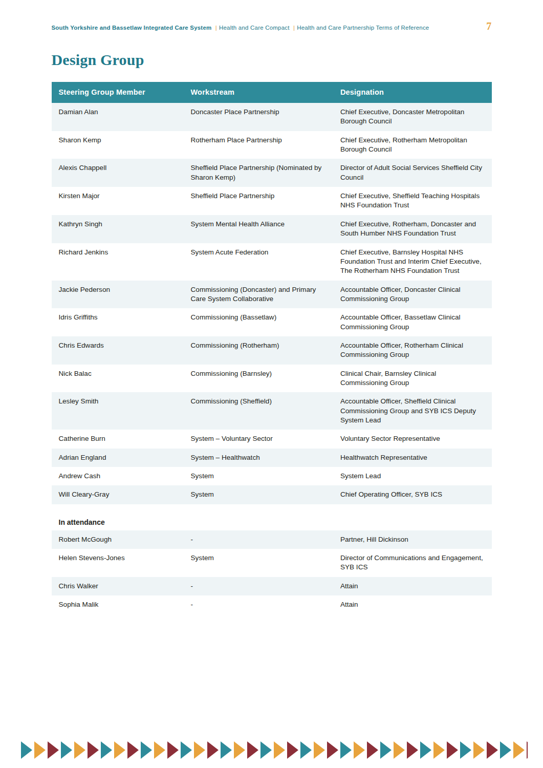South Yorkshire and Bassetlaw Integrated Care System |Health and Care Compact |Health and Care Partnership Terms of Reference
7
Design Group
| Steering Group Member | Workstream | Designation |
| --- | --- | --- |
| Damian Alan | Doncaster Place Partnership | Chief Executive, Doncaster Metropolitan Borough Council |
| Sharon Kemp | Rotherham Place Partnership | Chief Executive, Rotherham Metropolitan Borough Council |
| Alexis Chappell | Sheffield Place Partnership (Nominated by Sharon Kemp) | Director of Adult Social Services Sheffield City Council |
| Kirsten Major | Sheffield Place Partnership | Chief Executive, Sheffield Teaching Hospitals NHS Foundation Trust |
| Kathryn Singh | System Mental Health Alliance | Chief Executive, Rotherham, Doncaster and South Humber NHS Foundation Trust |
| Richard Jenkins | System Acute Federation | Chief Executive, Barnsley Hospital NHS Foundation Trust and Interim Chief Executive, The Rotherham NHS Foundation Trust |
| Jackie Pederson | Commissioning (Doncaster) and Primary Care System Collaborative | Accountable Officer, Doncaster Clinical Commissioning Group |
| Idris Griffiths | Commissioning (Bassetlaw) | Accountable Officer, Bassetlaw Clinical Commissioning Group |
| Chris Edwards | Commissioning (Rotherham) | Accountable Officer, Rotherham Clinical Commissioning Group |
| Nick Balac | Commissioning (Barnsley) | Clinical Chair, Barnsley Clinical Commissioning Group |
| Lesley Smith | Commissioning (Sheffield) | Accountable Officer, Sheffield Clinical Commissioning Group and SYB ICS Deputy System Lead |
| Catherine Burn | System – Voluntary Sector | Voluntary Sector Representative |
| Adrian England | System – Healthwatch | Healthwatch Representative |
| Andrew Cash | System | System Lead |
| Will Cleary-Gray | System | Chief Operating Officer, SYB ICS |
In attendance
| Robert McGough | - | Partner, Hill Dickinson |
| Helen Stevens-Jones | System | Director of Communications and Engagement, SYB ICS |
| Chris Walker | - | Attain |
| Sophia Malik | - | Attain |